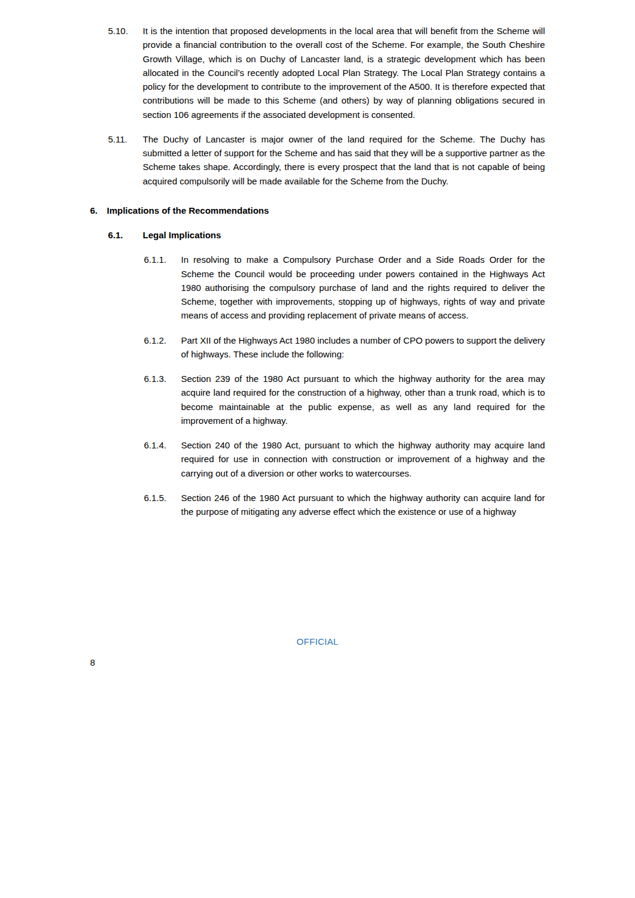5.10. It is the intention that proposed developments in the local area that will benefit from the Scheme will provide a financial contribution to the overall cost of the Scheme. For example, the South Cheshire Growth Village, which is on Duchy of Lancaster land, is a strategic development which has been allocated in the Council’s recently adopted Local Plan Strategy. The Local Plan Strategy contains a policy for the development to contribute to the improvement of the A500. It is therefore expected that contributions will be made to this Scheme (and others) by way of planning obligations secured in section 106 agreements if the associated development is consented.
5.11. The Duchy of Lancaster is major owner of the land required for the Scheme. The Duchy has submitted a letter of support for the Scheme and has said that they will be a supportive partner as the Scheme takes shape. Accordingly, there is every prospect that the land that is not capable of being acquired compulsorily will be made available for the Scheme from the Duchy.
6. Implications of the Recommendations
6.1. Legal Implications
6.1.1. In resolving to make a Compulsory Purchase Order and a Side Roads Order for the Scheme the Council would be proceeding under powers contained in the Highways Act 1980 authorising the compulsory purchase of land and the rights required to deliver the Scheme, together with improvements, stopping up of highways, rights of way and private means of access and providing replacement of private means of access.
6.1.2. Part XII of the Highways Act 1980 includes a number of CPO powers to support the delivery of highways. These include the following:
6.1.3. Section 239 of the 1980 Act pursuant to which the highway authority for the area may acquire land required for the construction of a highway, other than a trunk road, which is to become maintainable at the public expense, as well as any land required for the improvement of a highway.
6.1.4. Section 240 of the 1980 Act, pursuant to which the highway authority may acquire land required for use in connection with construction or improvement of a highway and the carrying out of a diversion or other works to watercourses.
6.1.5. Section 246 of the 1980 Act pursuant to which the highway authority can acquire land for the purpose of mitigating any adverse effect which the existence or use of a highway
OFFICIAL
8